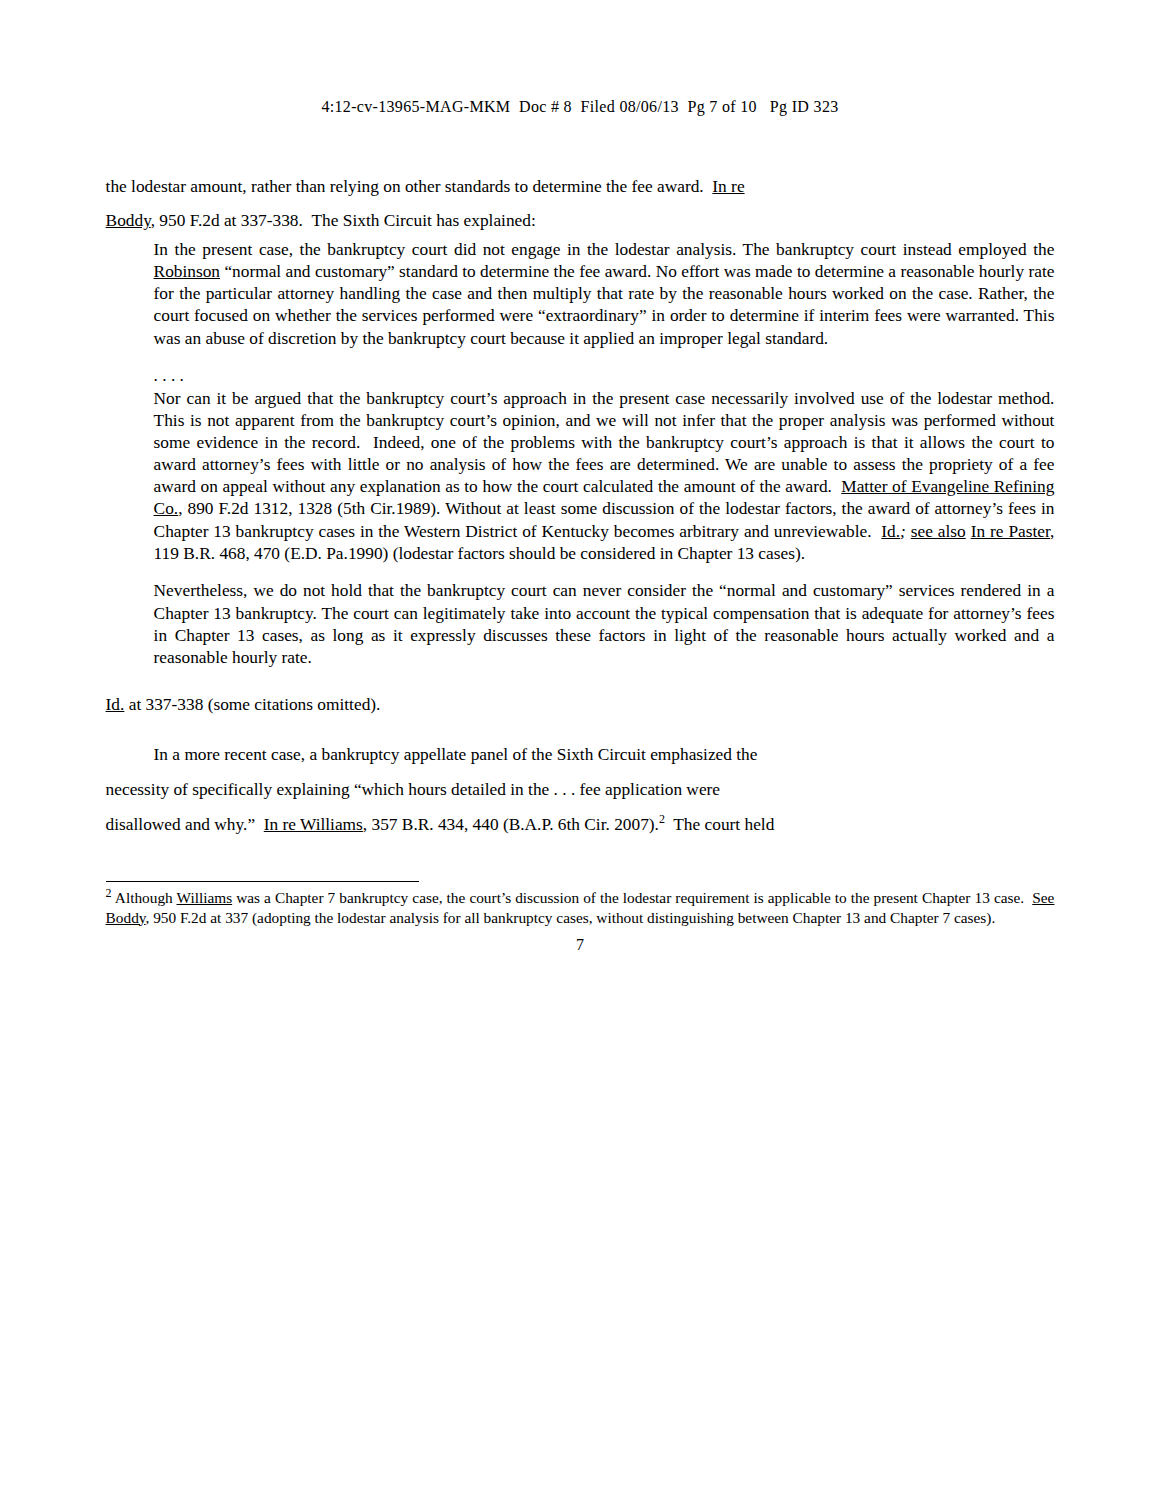4:12-cv-13965-MAG-MKM Doc # 8 Filed 08/06/13 Pg 7 of 10 Pg ID 323
the lodestar amount, rather than relying on other standards to determine the fee award. In re
Boddy, 950 F.2d at 337-338. The Sixth Circuit has explained:
In the present case, the bankruptcy court did not engage in the lodestar analysis. The bankruptcy court instead employed the Robinson “normal and customary” standard to determine the fee award. No effort was made to determine a reasonable hourly rate for the particular attorney handling the case and then multiply that rate by the reasonable hours worked on the case. Rather, the court focused on whether the services performed were “extraordinary” in order to determine if interim fees were warranted. This was an abuse of discretion by the bankruptcy court because it applied an improper legal standard.
. . . .
Nor can it be argued that the bankruptcy court’s approach in the present case necessarily involved use of the lodestar method. This is not apparent from the bankruptcy court’s opinion, and we will not infer that the proper analysis was performed without some evidence in the record. Indeed, one of the problems with the bankruptcy court’s approach is that it allows the court to award attorney’s fees with little or no analysis of how the fees are determined. We are unable to assess the propriety of a fee award on appeal without any explanation as to how the court calculated the amount of the award. Matter of Evangeline Refining Co., 890 F.2d 1312, 1328 (5th Cir.1989). Without at least some discussion of the lodestar factors, the award of attorney’s fees in Chapter 13 bankruptcy cases in the Western District of Kentucky becomes arbitrary and unreviewable. Id.; see also In re Paster, 119 B.R. 468, 470 (E.D. Pa.1990) (lodestar factors should be considered in Chapter 13 cases).
Nevertheless, we do not hold that the bankruptcy court can never consider the “normal and customary” services rendered in a Chapter 13 bankruptcy. The court can legitimately take into account the typical compensation that is adequate for attorney’s fees in Chapter 13 cases, as long as it expressly discusses these factors in light of the reasonable hours actually worked and a reasonable hourly rate.
Id. at 337-338 (some citations omitted).
In a more recent case, a bankruptcy appellate panel of the Sixth Circuit emphasized the
necessity of specifically explaining “which hours detailed in the . . . fee application were
disallowed and why.” In re Williams, 357 B.R. 434, 440 (B.A.P. 6th Cir. 2007).2 The court held
2 Although Williams was a Chapter 7 bankruptcy case, the court’s discussion of the lodestar requirement is applicable to the present Chapter 13 case. See Boddy, 950 F.2d at 337 (adopting the lodestar analysis for all bankruptcy cases, without distinguishing between Chapter 13 and Chapter 7 cases).
7